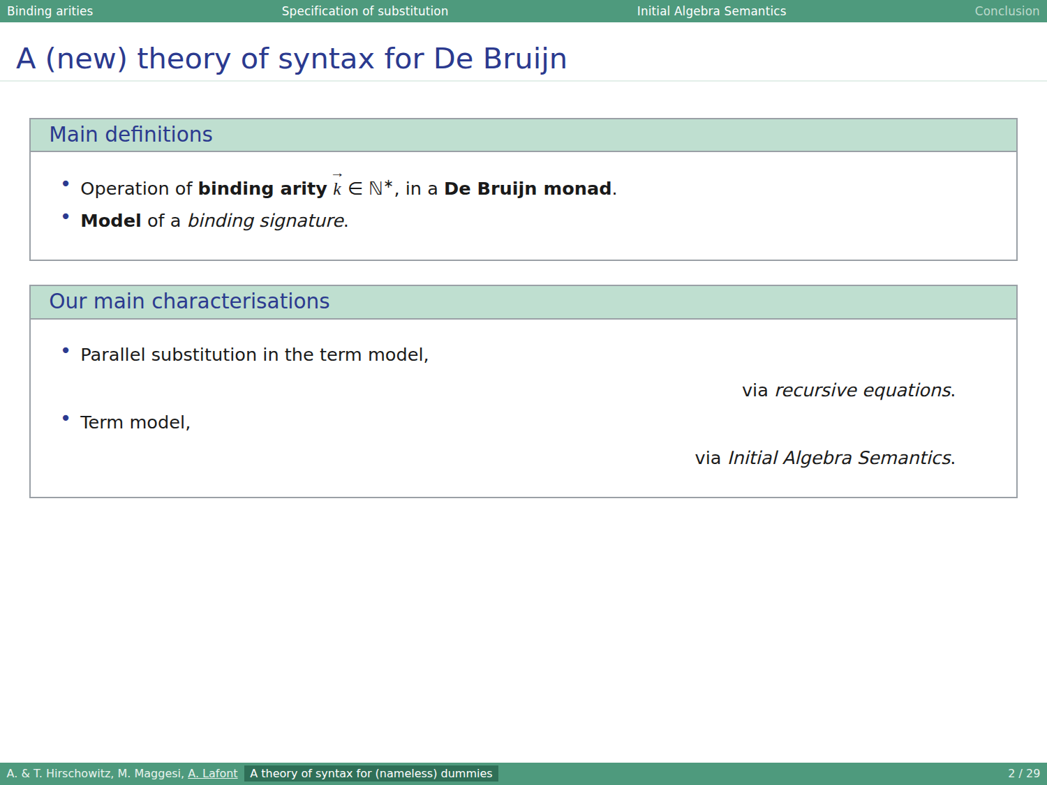Binding arities Specification of substitution Initial Algebra Semantics Conclusion
A (new) theory of syntax for De Bruijn
Main definitions
Operation of binding arity k ∈ ℕ∗, in a De Bruijn monad.
Model of a binding signature.
Our main characterisations
Parallel substitution in the term model, via recursive equations.
Term model, via Initial Algebra Semantics.
A. & T. Hirschowitz, M. Maggesi, A. Lafont A theory of syntax for (nameless) dummies 2 / 29